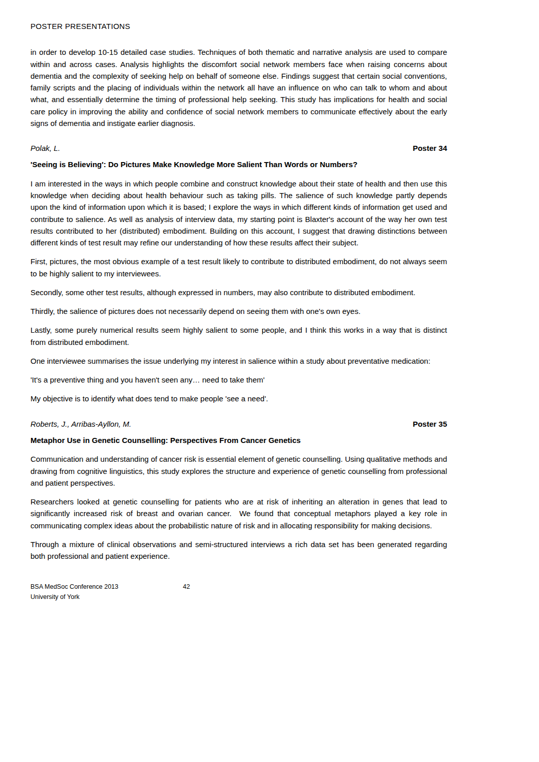POSTER PRESENTATIONS
in order to develop 10-15 detailed case studies. Techniques of both thematic and narrative analysis are used to compare within and across cases. Analysis highlights the discomfort social network members face when raising concerns about dementia and the complexity of seeking help on behalf of someone else. Findings suggest that certain social conventions, family scripts and the placing of individuals within the network all have an influence on who can talk to whom and about what, and essentially determine the timing of professional help seeking. This study has implications for health and social care policy in improving the ability and confidence of social network members to communicate effectively about the early signs of dementia and instigate earlier diagnosis.
Polak, L. Poster 34
'Seeing is Believing': Do Pictures Make Knowledge More Salient Than Words or Numbers?
I am interested in the ways in which people combine and construct knowledge about their state of health and then use this knowledge when deciding about health behaviour such as taking pills. The salience of such knowledge partly depends upon the kind of information upon which it is based; I explore the ways in which different kinds of information get used and contribute to salience. As well as analysis of interview data, my starting point is Blaxter's account of the way her own test results contributed to her (distributed) embodiment. Building on this account, I suggest that drawing distinctions between different kinds of test result may refine our understanding of how these results affect their subject.
First, pictures, the most obvious example of a test result likely to contribute to distributed embodiment, do not always seem to be highly salient to my interviewees.
Secondly, some other test results, although expressed in numbers, may also contribute to distributed embodiment.
Thirdly, the salience of pictures does not necessarily depend on seeing them with one's own eyes.
Lastly, some purely numerical results seem highly salient to some people, and I think this works in a way that is distinct from distributed embodiment.
One interviewee summarises the issue underlying my interest in salience within a study about preventative medication:
'It's a preventive thing and you haven't seen any… need to take them'
My objective is to identify what does tend to make people 'see a need'.
Roberts, J., Arribas-Ayllon, M. Poster 35
Metaphor Use in Genetic Counselling: Perspectives From Cancer Genetics
Communication and understanding of cancer risk is essential element of genetic counselling. Using qualitative methods and drawing from cognitive linguistics, this study explores the structure and experience of genetic counselling from professional and patient perspectives.
Researchers looked at genetic counselling for patients who are at risk of inheriting an alteration in genes that lead to significantly increased risk of breast and ovarian cancer. We found that conceptual metaphors played a key role in communicating complex ideas about the probabilistic nature of risk and in allocating responsibility for making decisions.
Through a mixture of clinical observations and semi-structured interviews a rich data set has been generated regarding both professional and patient experience.
BSA MedSoc Conference 2013
University of York
42